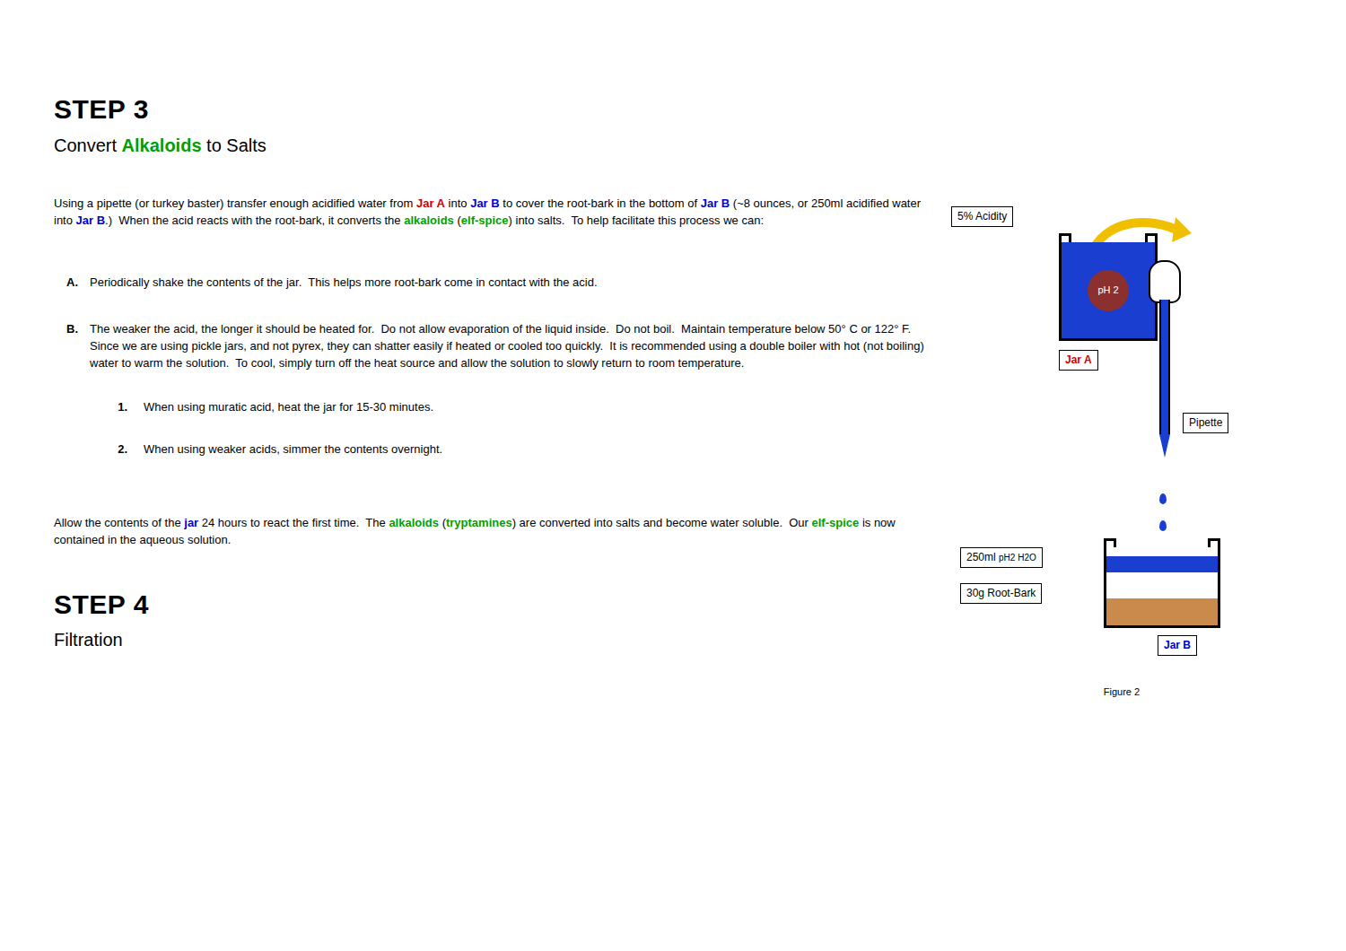STEP 3
Convert Alkaloids to Salts
Using a pipette (or turkey baster) transfer enough acidified water from Jar A into Jar B to cover the root-bark in the bottom of Jar B (~8 ounces, or 250ml acidified water into Jar B.) When the acid reacts with the root-bark, it converts the alkaloids (elf-spice) into salts. To help facilitate this process we can:
A.
Periodically shake the contents of the jar. This helps more root-bark come in contact with the acid.
B.
The weaker the acid, the longer it should be heated for. Do not allow evaporation of the liquid inside. Do not boil. Maintain temperature below 50° C or 122° F. Since we are using pickle jars, and not pyrex, they can shatter easily if heated or cooled too quickly. It is recommended using a double boiler with hot (not boiling) water to warm the solution. To cool, simply turn off the heat source and allow the solution to slowly return to room temperature.
1.
When using muratic acid, heat the jar for 15-30 minutes.
2.
When using weaker acids, simmer the contents overnight.
Allow the contents of the jar 24 hours to react the first time. The alkaloids (tryptamines) are converted into salts and become water soluble. Our elf-spice is now contained in the aqueous solution.
STEP 4
Filtration
5% Acidity
pH 2
Jar A
Pipette
250ml pH2 H2O
30g Root-Bark
Jar B
Figure 2